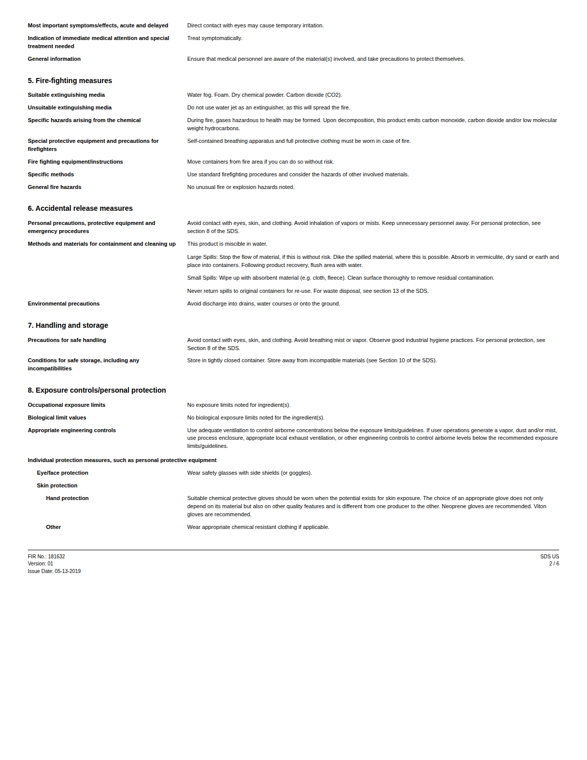| Most important symptoms/effects, acute and delayed | Direct contact with eyes may cause temporary irritation. |
| Indication of immediate medical attention and special treatment needed | Treat symptomatically. |
| General information | Ensure that medical personnel are aware of the material(s) involved, and take precautions to protect themselves. |
5. Fire-fighting measures
| Suitable extinguishing media | Water fog. Foam. Dry chemical powder. Carbon dioxide (CO2). |
| Unsuitable extinguishing media | Do not use water jet as an extinguisher, as this will spread the fire. |
| Specific hazards arising from the chemical | During fire, gases hazardous to health may be formed. Upon decomposition, this product emits carbon monoxide, carbon dioxide and/or low molecular weight hydrocarbons. |
| Special protective equipment and precautions for firefighters | Self-contained breathing apparatus and full protective clothing must be worn in case of fire. |
| Fire fighting equipment/instructions | Move containers from fire area if you can do so without risk. |
| Specific methods | Use standard firefighting procedures and consider the hazards of other involved materials. |
| General fire hazards | No unusual fire or explosion hazards noted. |
6. Accidental release measures
| Personal precautions, protective equipment and emergency procedures | Avoid contact with eyes, skin, and clothing. Avoid inhalation of vapors or mists. Keep unnecessary personnel away. For personal protection, see section 8 of the SDS. |
| Methods and materials for containment and cleaning up | This product is miscible in water. Large Spills: Stop the flow of material, if this is without risk. Dike the spilled material, where this is possible. Absorb in vermiculite, dry sand or earth and place into containers. Following product recovery, flush area with water. Small Spills: Wipe up with absorbent material (e.g. cloth, fleece). Clean surface thoroughly to remove residual contamination. Never return spills to original containers for re-use. For waste disposal, see section 13 of the SDS. |
| Environmental precautions | Avoid discharge into drains, water courses or onto the ground. |
7. Handling and storage
| Precautions for safe handling | Avoid contact with eyes, skin, and clothing. Avoid breathing mist or vapor. Observe good industrial hygiene practices. For personal protection, see Section 8 of the SDS. |
| Conditions for safe storage, including any incompatibilities | Store in tightly closed container. Store away from incompatible materials (see Section 10 of the SDS). |
8. Exposure controls/personal protection
| Occupational exposure limits | No exposure limits noted for ingredient(s). |
| Biological limit values | No biological exposure limits noted for the ingredient(s). |
| Appropriate engineering controls | Use adequate ventilation to control airborne concentrations below the exposure limits/guidelines. If user operations generate a vapor, dust and/or mist, use process enclosure, appropriate local exhaust ventilation, or other engineering controls to control airborne levels below the recommended exposure limits/guidelines. |
| Individual protection measures, such as personal protective equipment |
| Eye/face protection | Wear safety glasses with side shields (or goggles). |
| Skin protection |
| Hand protection | Suitable chemical protective gloves should be worn when the potential exists for skin exposure. The choice of an appropriate glove does not only depend on its material but also on other quality features and is different from one producer to the other. Neoprene gloves are recommended. Viton gloves are recommended. |
| Other | Wear appropriate chemical resistant clothing if applicable. |
FIR No.: 181632
Version: 01
Issue Date: 05-13-2019
SDS US
2 / 6